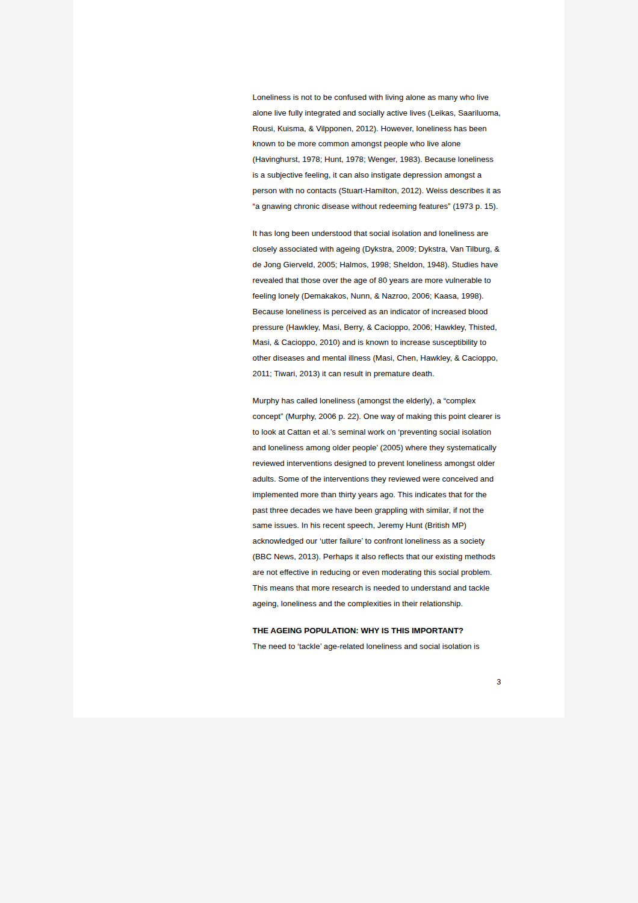Loneliness is not to be confused with living alone as many who live alone live fully integrated and socially active lives (Leikas, Saariluoma, Rousi, Kuisma, & Vilpponen, 2012). However, loneliness has been known to be more common amongst people who live alone (Havinghurst, 1978; Hunt, 1978; Wenger, 1983). Because loneliness is a subjective feeling, it can also instigate depression amongst a person with no contacts (Stuart-Hamilton, 2012). Weiss describes it as “a gnawing chronic disease without redeeming features” (1973 p. 15).
It has long been understood that social isolation and loneliness are closely associated with ageing (Dykstra, 2009; Dykstra, Van Tilburg, & de Jong Gierveld, 2005; Halmos, 1998; Sheldon, 1948). Studies have revealed that those over the age of 80 years are more vulnerable to feeling lonely (Demakakos, Nunn, & Nazroo, 2006; Kaasa, 1998). Because loneliness is perceived as an indicator of increased blood pressure (Hawkley, Masi, Berry, & Cacioppo, 2006; Hawkley, Thisted, Masi, & Cacioppo, 2010) and is known to increase susceptibility to other diseases and mental illness (Masi, Chen, Hawkley, & Cacioppo, 2011; Tiwari, 2013) it can result in premature death.
Murphy has called loneliness (amongst the elderly), a “complex concept” (Murphy, 2006 p. 22). One way of making this point clearer is to look at Cattan et al.’s seminal work on ‘preventing social isolation and loneliness among older people’ (2005) where they systematically reviewed interventions designed to prevent loneliness amongst older adults. Some of the interventions they reviewed were conceived and implemented more than thirty years ago. This indicates that for the past three decades we have been grappling with similar, if not the same issues. In his recent speech, Jeremy Hunt (British MP) acknowledged our ‘utter failure’ to confront loneliness as a society (BBC News, 2013). Perhaps it also reflects that our existing methods are not effective in reducing or even moderating this social problem. This means that more research is needed to understand and tackle ageing, loneliness and the complexities in their relationship.
The ageing population: why is this important?
The need to ‘tackle’ age-related loneliness and social isolation is
3